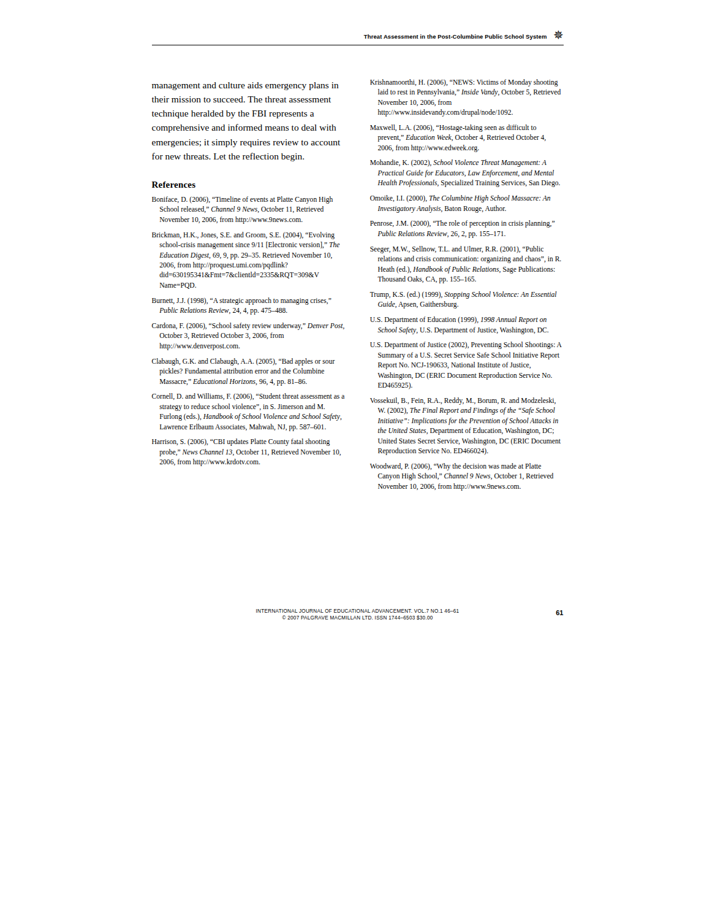Threat Assessment in the Post-Columbine Public School System
✵
management and culture aids emergency plans in their mission to succeed. The threat assessment technique heralded by the FBI represents a comprehensive and informed means to deal with emergencies; it simply requires review to account for new threats. Let the reflection begin.
References
Boniface, D. (2006), “Timeline of events at Platte Canyon High School released,” Channel 9 News, October 11, Retrieved November 10, 2006, from http://www.9news.com.
Brickman, H.K., Jones, S.E. and Groom, S.E. (2004), “Evolving school-crisis management since 9/11 [Electronic version],” The Education Digest, 69, 9, pp. 29–35. Retrieved November 10, 2006, from http://proquest.umi.com/pqdlink?did=630195341&Fmt=7&clientld=2335&RQT=309&V Name=PQD.
Burnett, J.J. (1998), “A strategic approach to managing crises,” Public Relations Review, 24, 4, pp. 475–488.
Cardona, F. (2006), “School safety review underway,” Denver Post, October 3, Retrieved October 3, 2006, from http://www.denverpost.com.
Clabaugh, G.K. and Clabaugh, A.A. (2005), “Bad apples or sour pickles? Fundamental attribution error and the Columbine Massacre,” Educational Horizons, 96, 4, pp. 81–86.
Cornell, D. and Williams, F. (2006), “Student threat assessment as a strategy to reduce school violence”, in S. Jimerson and M. Furlong (eds.), Handbook of School Violence and School Safety, Lawrence Erlbaum Associates, Mahwah, NJ, pp. 587–601.
Harrison, S. (2006), “CBI updates Platte County fatal shooting probe,” News Channel 13, October 11, Retrieved November 10, 2006, from http://www.krdotv.com.
Krishnamoorthi, H. (2006), “NEWS: Victims of Monday shooting laid to rest in Pennsylvania,” Inside Vandy, October 5, Retrieved November 10, 2006, from http://www.insidevandy.com/drupal/node/1092.
Maxwell, L.A. (2006), “Hostage-taking seen as difficult to prevent,” Education Week, October 4, Retrieved October 4, 2006, from http://www.edweek.org.
Mohandie, K. (2002), School Violence Threat Management: A Practical Guide for Educators, Law Enforcement, and Mental Health Professionals, Specialized Training Services, San Diego.
Omoike, I.I. (2000), The Columbine High School Massacre: An Investigatory Analysis, Baton Rouge, Author.
Penrose, J.M. (2000), “The role of perception in crisis planning,” Public Relations Review, 26, 2, pp. 155–171.
Seeger, M.W., Sellnow, T.L. and Ulmer, R.R. (2001), “Public relations and crisis communication: organizing and chaos”, in R. Heath (ed.), Handbook of Public Relations, Sage Publications: Thousand Oaks, CA, pp. 155–165.
Trump, K.S. (ed.) (1999), Stopping School Violence: An Essential Guide, Apsen, Gaithersburg.
U.S. Department of Education (1999), 1998 Annual Report on School Safety, U.S. Department of Justice, Washington, DC.
U.S. Department of Justice (2002), Preventing School Shootings: A Summary of a U.S. Secret Service Safe School Initiative Report Report No. NCJ-190633, National Institute of Justice, Washington, DC (ERIC Document Reproduction Service No. ED465925).
Vossekuil, B., Fein, R.A., Reddy, M., Borum, R. and Modzeleski, W. (2002), The Final Report and Findings of the “Safe School Initiative”: Implications for the Prevention of School Attacks in the United States, Department of Education, Washington, DC; United States Secret Service, Washington, DC (ERIC Document Reproduction Service No. ED466024).
Woodward, P. (2006), “Why the decision was made at Platte Canyon High School,” Channel 9 News, October 1, Retrieved November 10, 2006, from http://www.9news.com.
INTERNATIONAL JOURNAL OF EDUCATIONAL ADVANCEMENT. VOL.7 NO.1 46–61
© 2007 PALGRAVE MACMILLAN LTD. ISSN 1744–6503 $30.00
61